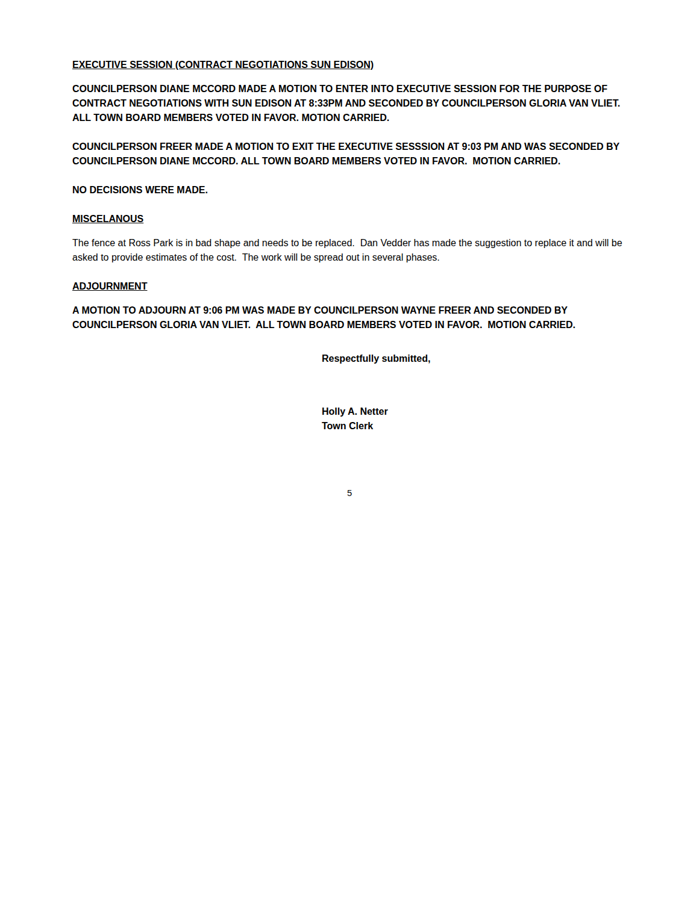EXECUTIVE SESSION (CONTRACT NEGOTIATIONS SUN EDISON)
COUNCILPERSON DIANE MCCORD MADE A MOTION TO ENTER INTO EXECUTIVE SESSION FOR THE PURPOSE OF CONTRACT NEGOTIATIONS WITH SUN EDISON AT 8:33PM AND SECONDED BY COUNCILPERSON GLORIA VAN VLIET. ALL TOWN BOARD MEMBERS VOTED IN FAVOR. MOTION CARRIED.
COUNCILPERSON FREER MADE A MOTION TO EXIT THE EXECUTIVE SESSSION AT 9:03 PM AND WAS SECONDED BY COUNCILPERSON DIANE MCCORD. ALL TOWN BOARD MEMBERS VOTED IN FAVOR. MOTION CARRIED.
NO DECISIONS WERE MADE.
MISCELANOUS
The fence at Ross Park is in bad shape and needs to be replaced. Dan Vedder has made the suggestion to replace it and will be asked to provide estimates of the cost. The work will be spread out in several phases.
ADJOURNMENT
A MOTION TO ADJOURN AT 9:06 PM WAS MADE BY COUNCILPERSON WAYNE FREER AND SECONDED BY COUNCILPERSON GLORIA VAN VLIET. ALL TOWN BOARD MEMBERS VOTED IN FAVOR. MOTION CARRIED.
Respectfully submitted,
Holly A. Netter
Town Clerk
5